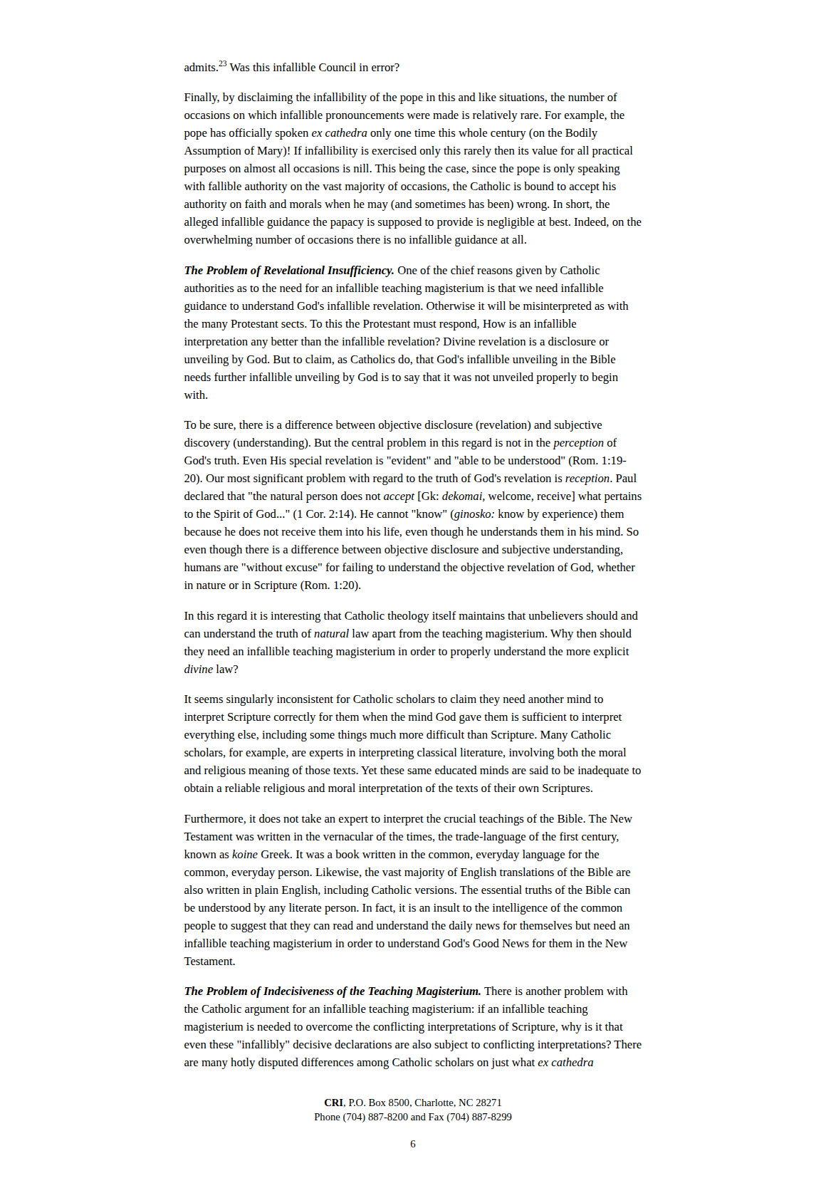admits.23 Was this infallible Council in error?
Finally, by disclaiming the infallibility of the pope in this and like situations, the number of occasions on which infallible pronouncements were made is relatively rare. For example, the pope has officially spoken ex cathedra only one time this whole century (on the Bodily Assumption of Mary)! If infallibility is exercised only this rarely then its value for all practical purposes on almost all occasions is nill. This being the case, since the pope is only speaking with fallible authority on the vast majority of occasions, the Catholic is bound to accept his authority on faith and morals when he may (and sometimes has been) wrong. In short, the alleged infallible guidance the papacy is supposed to provide is negligible at best. Indeed, on the overwhelming number of occasions there is no infallible guidance at all.
The Problem of Revelational Insufficiency. One of the chief reasons given by Catholic authorities as to the need for an infallible teaching magisterium is that we need infallible guidance to understand God's infallible revelation. Otherwise it will be misinterpreted as with the many Protestant sects. To this the Protestant must respond, How is an infallible interpretation any better than the infallible revelation? Divine revelation is a disclosure or unveiling by God. But to claim, as Catholics do, that God's infallible unveiling in the Bible needs further infallible unveiling by God is to say that it was not unveiled properly to begin with.
To be sure, there is a difference between objective disclosure (revelation) and subjective discovery (understanding). But the central problem in this regard is not in the perception of God's truth. Even His special revelation is "evident" and "able to be understood" (Rom. 1:19-20). Our most significant problem with regard to the truth of God's revelation is reception. Paul declared that "the natural person does not accept [Gk: dekomai, welcome, receive] what pertains to the Spirit of God..." (1 Cor. 2:14). He cannot "know" (ginosko: know by experience) them because he does not receive them into his life, even though he understands them in his mind. So even though there is a difference between objective disclosure and subjective understanding, humans are "without excuse" for failing to understand the objective revelation of God, whether in nature or in Scripture (Rom. 1:20).
In this regard it is interesting that Catholic theology itself maintains that unbelievers should and can understand the truth of natural law apart from the teaching magisterium. Why then should they need an infallible teaching magisterium in order to properly understand the more explicit divine law?
It seems singularly inconsistent for Catholic scholars to claim they need another mind to interpret Scripture correctly for them when the mind God gave them is sufficient to interpret everything else, including some things much more difficult than Scripture. Many Catholic scholars, for example, are experts in interpreting classical literature, involving both the moral and religious meaning of those texts. Yet these same educated minds are said to be inadequate to obtain a reliable religious and moral interpretation of the texts of their own Scriptures.
Furthermore, it does not take an expert to interpret the crucial teachings of the Bible. The New Testament was written in the vernacular of the times, the trade-language of the first century, known as koine Greek. It was a book written in the common, everyday language for the common, everyday person. Likewise, the vast majority of English translations of the Bible are also written in plain English, including Catholic versions. The essential truths of the Bible can be understood by any literate person. In fact, it is an insult to the intelligence of the common people to suggest that they can read and understand the daily news for themselves but need an infallible teaching magisterium in order to understand God's Good News for them in the New Testament.
The Problem of Indecisiveness of the Teaching Magisterium. There is another problem with the Catholic argument for an infallible teaching magisterium: if an infallible teaching magisterium is needed to overcome the conflicting interpretations of Scripture, why is it that even these "infallibly" decisive declarations are also subject to conflicting interpretations? There are many hotly disputed differences among Catholic scholars on just what ex cathedra
CRI, P.O. Box 8500, Charlotte, NC 28271
Phone (704) 887-8200 and Fax (704) 887-8299
6